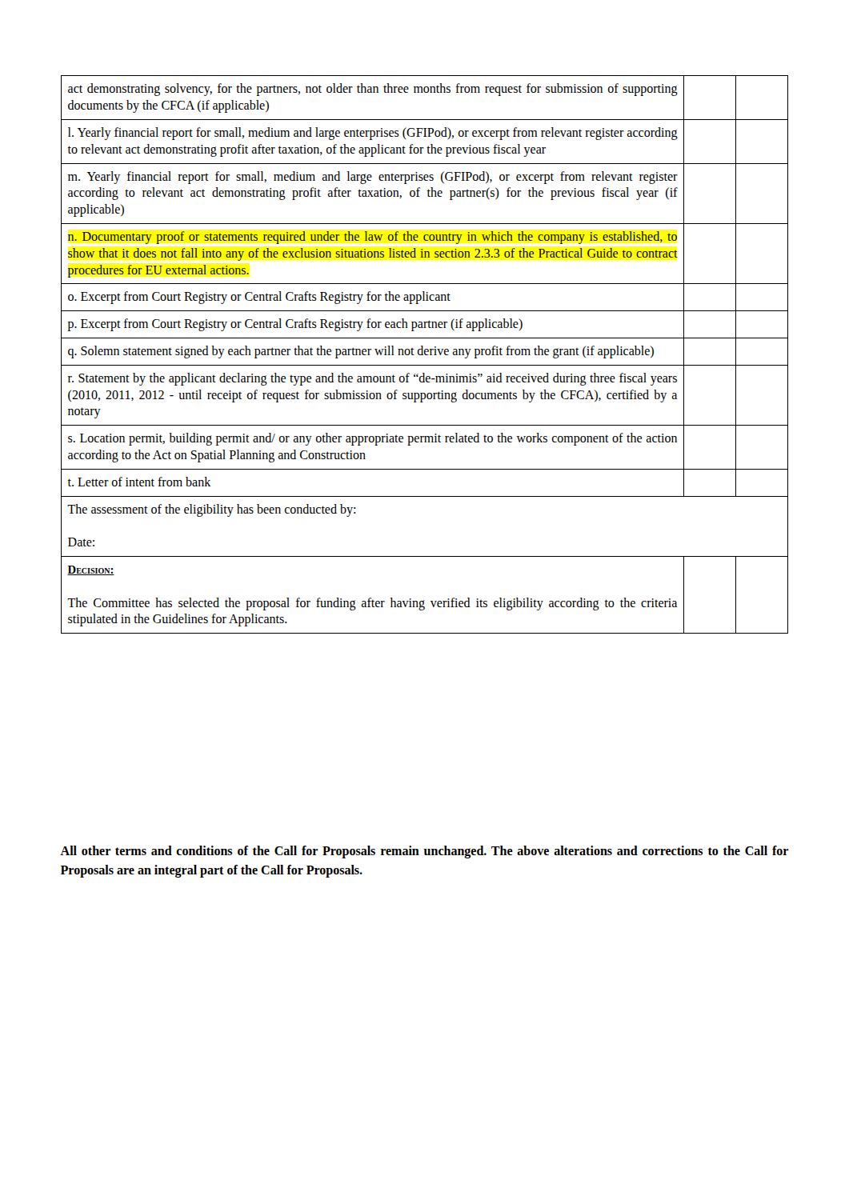| act demonstrating solvency, for the partners, not older than three months from request for submission of supporting documents by the CFCA (if applicable) | | |
| l. Yearly financial report for small, medium and large enterprises (GFIPod), or excerpt from relevant register according to relevant act demonstrating profit after taxation, of the applicant for the previous fiscal year | | |
| m. Yearly financial report for small, medium and large enterprises (GFIPod), or excerpt from relevant register according to relevant act demonstrating profit after taxation, of the partner(s) for the previous fiscal year (if applicable) | | |
| n. Documentary proof or statements required under the law of the country in which the company is established, to show that it does not fall into any of the exclusion situations listed in section 2.3.3 of the Practical Guide to contract procedures for EU external actions. | | |
| o. Excerpt from Court Registry or Central Crafts Registry for the applicant | | |
| p. Excerpt from Court Registry or Central Crafts Registry for each partner (if applicable) | | |
| q. Solemn statement signed by each partner that the partner will not derive any profit from the grant (if applicable) | | |
| r. Statement by the applicant declaring the type and the amount of “de-minimis” aid received during three fiscal years (2010, 2011, 2012 - until receipt of request for submission of supporting documents by the CFCA), certified by a notary | | |
| s. Location permit, building permit and/ or any other appropriate permit related to the works component of the action according to the Act on Spatial Planning and Construction | | |
| t. Letter of intent from bank | | |
| The assessment of the eligibility has been conducted by: Date: |
| Decision: The Committee has selected the proposal for funding after having verified its eligibility according to the criteria stipulated in the Guidelines for Applicants. | | |
All other terms and conditions of the Call for Proposals remain unchanged. The above alterations and corrections to the Call for Proposals are an integral part of the Call for Proposals.